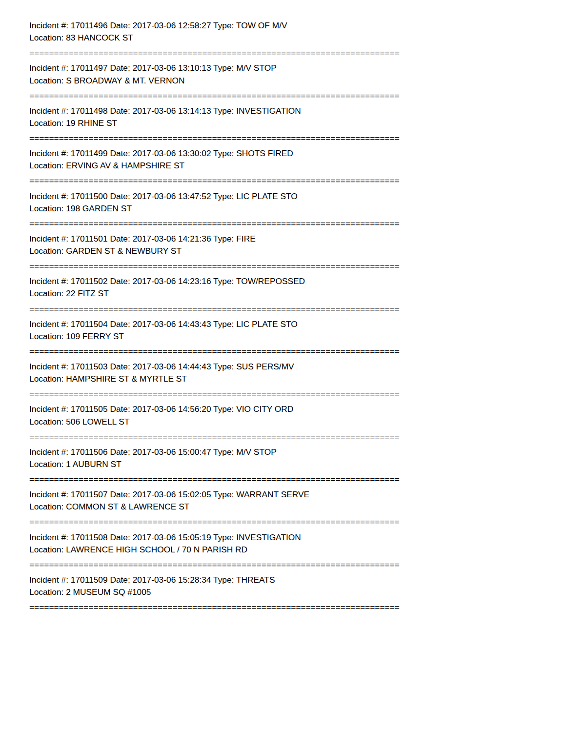Incident #: 17011496 Date: 2017-03-06 12:58:27 Type: TOW OF M/V
Location: 83 HANCOCK ST
===========================================================================
Incident #: 17011497 Date: 2017-03-06 13:10:13 Type: M/V STOP
Location: S BROADWAY & MT. VERNON
===========================================================================
Incident #: 17011498 Date: 2017-03-06 13:14:13 Type: INVESTIGATION
Location: 19 RHINE ST
===========================================================================
Incident #: 17011499 Date: 2017-03-06 13:30:02 Type: SHOTS FIRED
Location: ERVING AV & HAMPSHIRE ST
===========================================================================
Incident #: 17011500 Date: 2017-03-06 13:47:52 Type: LIC PLATE STO
Location: 198 GARDEN ST
===========================================================================
Incident #: 17011501 Date: 2017-03-06 14:21:36 Type: FIRE
Location: GARDEN ST & NEWBURY ST
===========================================================================
Incident #: 17011502 Date: 2017-03-06 14:23:16 Type: TOW/REPOSSED
Location: 22 FITZ ST
===========================================================================
Incident #: 17011504 Date: 2017-03-06 14:43:43 Type: LIC PLATE STO
Location: 109 FERRY ST
===========================================================================
Incident #: 17011503 Date: 2017-03-06 14:44:43 Type: SUS PERS/MV
Location: HAMPSHIRE ST & MYRTLE ST
===========================================================================
Incident #: 17011505 Date: 2017-03-06 14:56:20 Type: VIO CITY ORD
Location: 506 LOWELL ST
===========================================================================
Incident #: 17011506 Date: 2017-03-06 15:00:47 Type: M/V STOP
Location: 1 AUBURN ST
===========================================================================
Incident #: 17011507 Date: 2017-03-06 15:02:05 Type: WARRANT SERVE
Location: COMMON ST & LAWRENCE ST
===========================================================================
Incident #: 17011508 Date: 2017-03-06 15:05:19 Type: INVESTIGATION
Location: LAWRENCE HIGH SCHOOL / 70 N PARISH RD
===========================================================================
Incident #: 17011509 Date: 2017-03-06 15:28:34 Type: THREATS
Location: 2 MUSEUM SQ #1005
===========================================================================